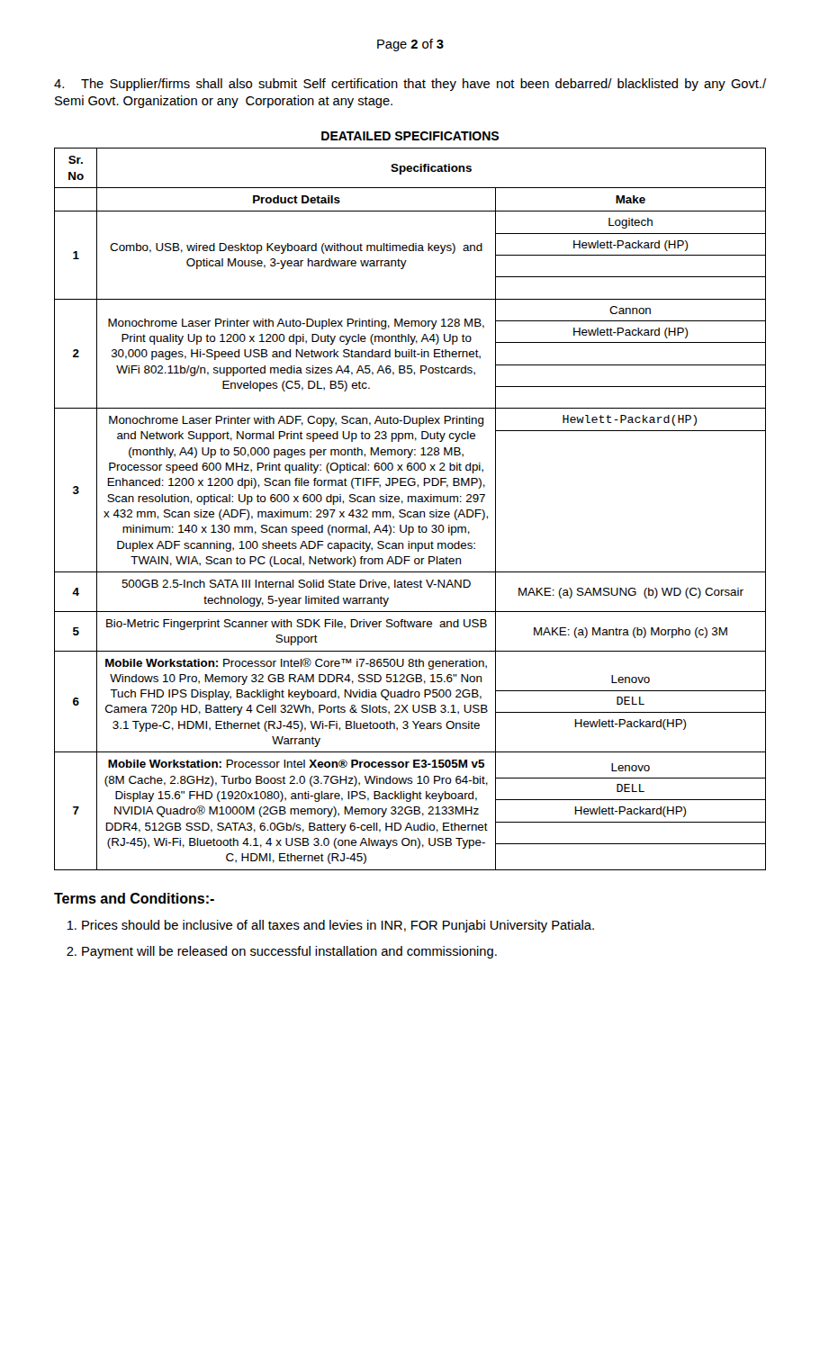Page 2 of 3
4. The Supplier/firms shall also submit Self certification that they have not been debarred/ blacklisted by any Govt./ Semi Govt. Organization or any Corporation at any stage.
DEATAILED SPECIFICATIONS
| Sr. No | Specifications |
| --- | --- |
| | Product Details | Make |
| 1 | Combo, USB, wired Desktop Keyboard (without multimedia keys) and Optical Mouse, 3-year hardware warranty | Logitech Hewlett-Packard (HP) |
| 2 | Monochrome Laser Printer with Auto-Duplex Printing, Memory 128 MB, Print quality Up to 1200 x 1200 dpi, Duty cycle (monthly, A4) Up to 30,000 pages, Hi-Speed USB and Network Standard built-in Ethernet, WiFi 802.11b/g/n, supported media sizes A4, A5, A6, B5, Postcards, Envelopes (C5, DL, B5) etc. | Cannon Hewlett-Packard (HP) |
| 3 | Monochrome Laser Printer with ADF, Copy, Scan, Auto-Duplex Printing and Network Support, Normal Print speed Up to 23 ppm, Duty cycle (monthly, A4) Up to 50,000 pages per month, Memory: 128 MB, Processor speed 600 MHz, Print quality: (Optical: 600 x 600 x 2 bit dpi, Enhanced: 1200 x 1200 dpi), Scan file format (TIFF, JPEG, PDF, BMP), Scan resolution, optical: Up to 600 x 600 dpi, Scan size, maximum: 297 x 432 mm, Scan size (ADF), maximum: 297 x 432 mm, Scan size (ADF), minimum: 140 x 130 mm, Scan speed (normal, A4): Up to 30 ipm, Duplex ADF scanning, 100 sheets ADF capacity, Scan input modes: TWAIN, WIA, Scan to PC (Local, Network) from ADF or Platen | Hewlett-Packard(HP) |
| 4 | 500GB 2.5-Inch SATA III Internal Solid State Drive, latest V-NAND technology, 5-year limited warranty | MAKE: (a) SAMSUNG (b) WD (C) Corsair |
| 5 | Bio-Metric Fingerprint Scanner with SDK File, Driver Software and USB Support | MAKE: (a) Mantra (b) Morpho (c) 3M |
| 6 | Mobile Workstation: Processor Intel® Core™ i7-8650U 8th generation, Windows 10 Pro, Memory 32 GB RAM DDR4, SSD 512GB, 15.6" Non Tuch FHD IPS Display, Backlight keyboard, Nvidia Quadro P500 2GB, Camera 720p HD, Battery 4 Cell 32Wh, Ports & Slots, 2X USB 3.1, USB 3.1 Type-C, HDMI, Ethernet (RJ-45), Wi-Fi, Bluetooth, 3 Years Onsite Warranty | Lenovo DELL Hewlett-Packard(HP) |
| 7 | Mobile Workstation: Processor Intel Xeon® Processor E3-1505M v5 (8M Cache, 2.8GHz), Turbo Boost 2.0 (3.7GHz), Windows 10 Pro 64-bit, Display 15.6" FHD (1920x1080), anti-glare, IPS, Backlight keyboard, NVIDIA Quadro® M1000M (2GB memory), Memory 32GB, 2133MHz DDR4, 512GB SSD, SATA3, 6.0Gb/s, Battery 6-cell, HD Audio, Ethernet (RJ-45), Wi-Fi, Bluetooth 4.1, 4 x USB 3.0 (one Always On), USB Type-C, HDMI, Ethernet (RJ-45) | Lenovo DELL Hewlett-Packard(HP) |
Terms and Conditions:-
Prices should be inclusive of all taxes and levies in INR, FOR Punjabi University Patiala.
Payment will be released on successful installation and commissioning.